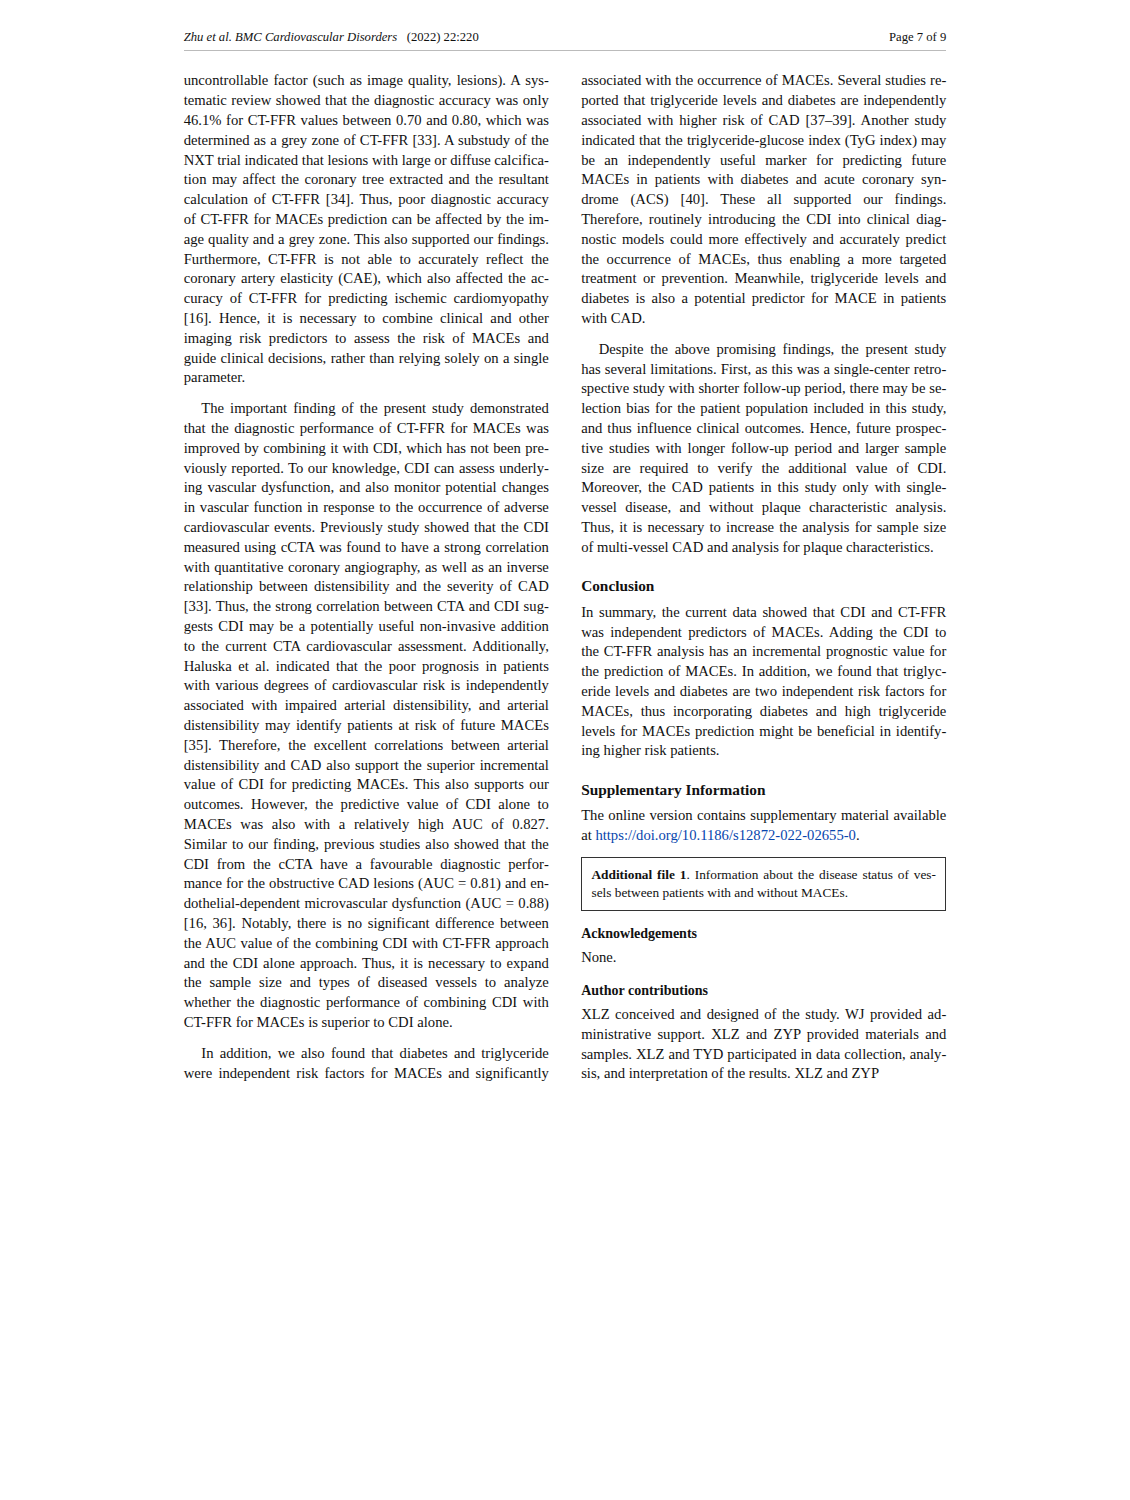Zhu et al. BMC Cardiovascular Disorders (2022) 22:220
Page 7 of 9
uncontrollable factor (such as image quality, lesions). A systematic review showed that the diagnostic accuracy was only 46.1% for CT-FFR values between 0.70 and 0.80, which was determined as a grey zone of CT-FFR [33]. A substudy of the NXT trial indicated that lesions with large or diffuse calcification may affect the coronary tree extracted and the resultant calculation of CT-FFR [34]. Thus, poor diagnostic accuracy of CT-FFR for MACEs prediction can be affected by the image quality and a grey zone. This also supported our findings. Furthermore, CT-FFR is not able to accurately reflect the coronary artery elasticity (CAE), which also affected the accuracy of CT-FFR for predicting ischemic cardiomyopathy [16]. Hence, it is necessary to combine clinical and other imaging risk predictors to assess the risk of MACEs and guide clinical decisions, rather than relying solely on a single parameter.
The important finding of the present study demonstrated that the diagnostic performance of CT-FFR for MACEs was improved by combining it with CDI, which has not been previously reported. To our knowledge, CDI can assess underlying vascular dysfunction, and also monitor potential changes in vascular function in response to the occurrence of adverse cardiovascular events. Previously study showed that the CDI measured using cCTA was found to have a strong correlation with quantitative coronary angiography, as well as an inverse relationship between distensibility and the severity of CAD [33]. Thus, the strong correlation between CTA and CDI suggests CDI may be a potentially useful non-invasive addition to the current CTA cardiovascular assessment. Additionally, Haluska et al. indicated that the poor prognosis in patients with various degrees of cardiovascular risk is independently associated with impaired arterial distensibility, and arterial distensibility may identify patients at risk of future MACEs [35]. Therefore, the excellent correlations between arterial distensibility and CAD also support the superior incremental value of CDI for predicting MACEs. This also supports our outcomes. However, the predictive value of CDI alone to MACEs was also with a relatively high AUC of 0.827. Similar to our finding, previous studies also showed that the CDI from the cCTA have a favourable diagnostic performance for the obstructive CAD lesions (AUC = 0.81) and endothelial-dependent microvascular dysfunction (AUC = 0.88) [16, 36]. Notably, there is no significant difference between the AUC value of the combining CDI with CT-FFR approach and the CDI alone approach. Thus, it is necessary to expand the sample size and types of diseased vessels to analyze whether the diagnostic performance of combining CDI with CT-FFR for MACEs is superior to CDI alone.
In addition, we also found that diabetes and triglyceride were independent risk factors for MACEs and significantly associated with the occurrence of MACEs. Several studies reported that triglyceride levels and diabetes are independently associated with higher risk of CAD [37–39]. Another study indicated that the triglyceride-glucose index (TyG index) may be an independently useful marker for predicting future MACEs in patients with diabetes and acute coronary syndrome (ACS) [40]. These all supported our findings. Therefore, routinely introducing the CDI into clinical diagnostic models could more effectively and accurately predict the occurrence of MACEs, thus enabling a more targeted treatment or prevention. Meanwhile, triglyceride levels and diabetes is also a potential predictor for MACE in patients with CAD.
Despite the above promising findings, the present study has several limitations. First, as this was a single-center retrospective study with shorter follow-up period, there may be selection bias for the patient population included in this study, and thus influence clinical outcomes. Hence, future prospective studies with longer follow-up period and larger sample size are required to verify the additional value of CDI. Moreover, the CAD patients in this study only with single-vessel disease, and without plaque characteristic analysis. Thus, it is necessary to increase the analysis for sample size of multi-vessel CAD and analysis for plaque characteristics.
Conclusion
In summary, the current data showed that CDI and CT-FFR was independent predictors of MACEs. Adding the CDI to the CT-FFR analysis has an incremental prognostic value for the prediction of MACEs. In addition, we found that triglyceride levels and diabetes are two independent risk factors for MACEs, thus incorporating diabetes and high triglyceride levels for MACEs prediction might be beneficial in identifying higher risk patients.
Supplementary Information
The online version contains supplementary material available at https://doi.org/10.1186/s12872-022-02655-0.
Additional file 1. Information about the disease status of vessels between patients with and without MACEs.
Acknowledgements
None.
Author contributions
XLZ conceived and designed of the study. WJ provided administrative support. XLZ and ZYP provided materials and samples. XLZ and TYD participated in data collection, analysis, and interpretation of the results. XLZ and ZYP